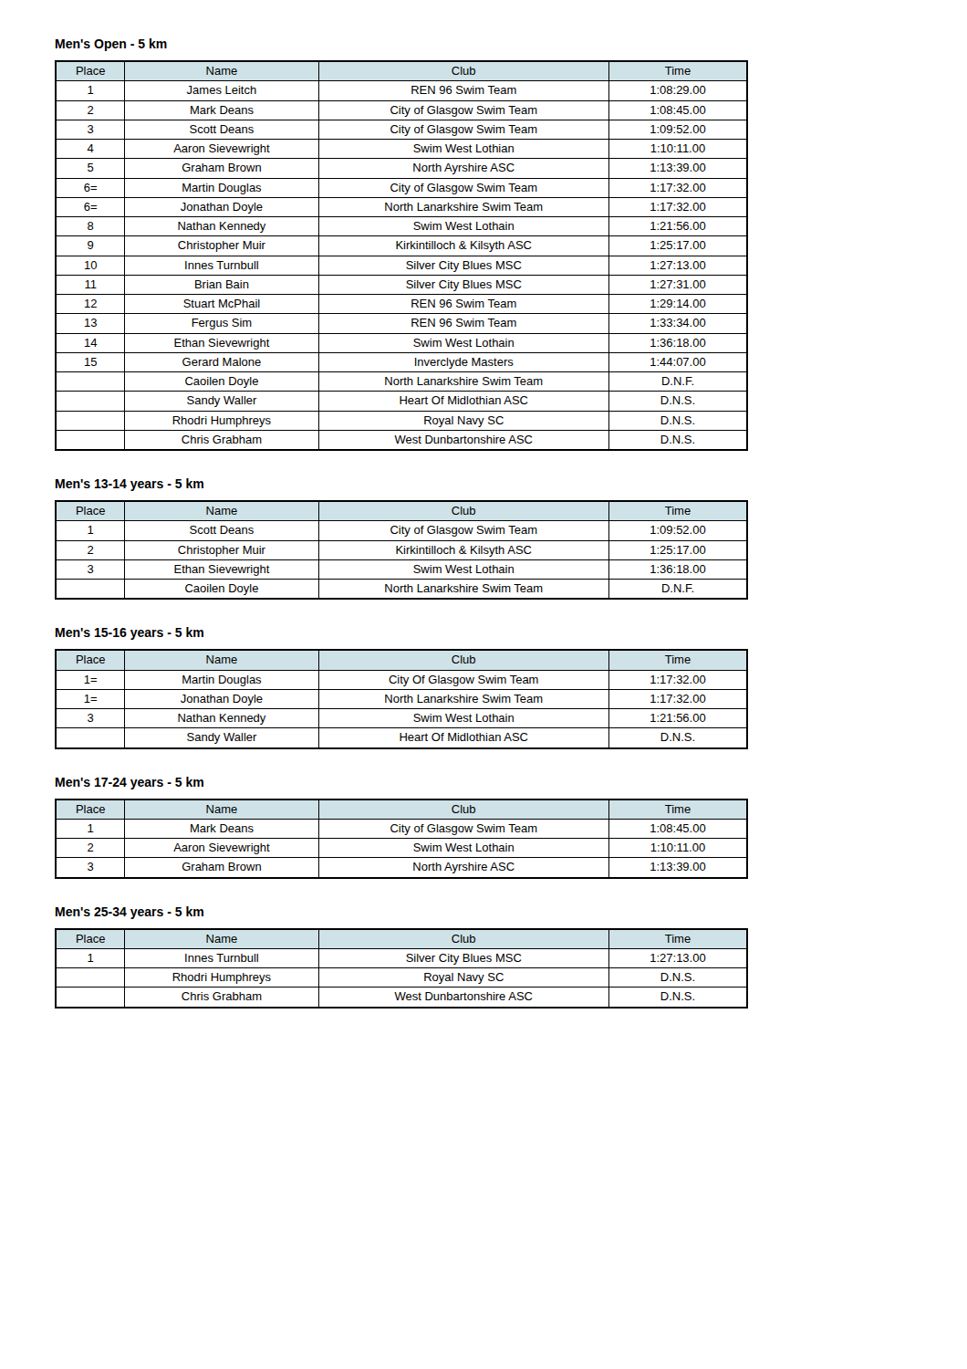Men's Open - 5 km
| Place | Name | Club | Time |
| --- | --- | --- | --- |
| 1 | James Leitch | REN 96 Swim Team | 1:08:29.00 |
| 2 | Mark Deans | City of Glasgow Swim Team | 1:08:45.00 |
| 3 | Scott Deans | City of Glasgow Swim Team | 1:09:52.00 |
| 4 | Aaron Sievewright | Swim West Lothian | 1:10:11.00 |
| 5 | Graham Brown | North Ayrshire ASC | 1:13:39.00 |
| 6= | Martin Douglas | City of Glasgow Swim Team | 1:17:32.00 |
| 6= | Jonathan Doyle | North Lanarkshire Swim Team | 1:17:32.00 |
| 8 | Nathan Kennedy | Swim West Lothain | 1:21:56.00 |
| 9 | Christopher Muir | Kirkintilloch & Kilsyth ASC | 1:25:17.00 |
| 10 | Innes Turnbull | Silver City Blues MSC | 1:27:13.00 |
| 11 | Brian Bain | Silver City Blues MSC | 1:27:31.00 |
| 12 | Stuart McPhail | REN 96 Swim Team | 1:29:14.00 |
| 13 | Fergus Sim | REN 96 Swim Team | 1:33:34.00 |
| 14 | Ethan Sievewright | Swim West Lothain | 1:36:18.00 |
| 15 | Gerard Malone | Inverclyde Masters | 1:44:07.00 |
| | Caoilen Doyle | North Lanarkshire Swim Team | D.N.F. |
| | Sandy Waller | Heart Of Midlothian ASC | D.N.S. |
| | Rhodri Humphreys | Royal Navy SC | D.N.S. |
| | Chris Grabham | West Dunbartonshire ASC | D.N.S. |
Men's 13-14 years - 5 km
| Place | Name | Club | Time |
| --- | --- | --- | --- |
| 1 | Scott Deans | City of Glasgow Swim Team | 1:09:52.00 |
| 2 | Christopher Muir | Kirkintilloch & Kilsyth ASC | 1:25:17.00 |
| 3 | Ethan Sievewright | Swim West Lothain | 1:36:18.00 |
| | Caoilen Doyle | North Lanarkshire Swim Team | D.N.F. |
Men's 15-16 years - 5 km
| Place | Name | Club | Time |
| --- | --- | --- | --- |
| 1= | Martin Douglas | City Of Glasgow Swim Team | 1:17:32.00 |
| 1= | Jonathan Doyle | North Lanarkshire Swim Team | 1:17:32.00 |
| 3 | Nathan Kennedy | Swim West Lothain | 1:21:56.00 |
| | Sandy Waller | Heart Of Midlothian ASC | D.N.S. |
Men's 17-24 years - 5 km
| Place | Name | Club | Time |
| --- | --- | --- | --- |
| 1 | Mark Deans | City of Glasgow Swim Team | 1:08:45.00 |
| 2 | Aaron Sievewright | Swim West Lothain | 1:10:11.00 |
| 3 | Graham Brown | North Ayrshire ASC | 1:13:39.00 |
Men's 25-34 years - 5 km
| Place | Name | Club | Time |
| --- | --- | --- | --- |
| 1 | Innes Turnbull | Silver City Blues MSC | 1:27:13.00 |
| | Rhodri Humphreys | Royal Navy SC | D.N.S. |
| | Chris Grabham | West Dunbartonshire ASC | D.N.S. |